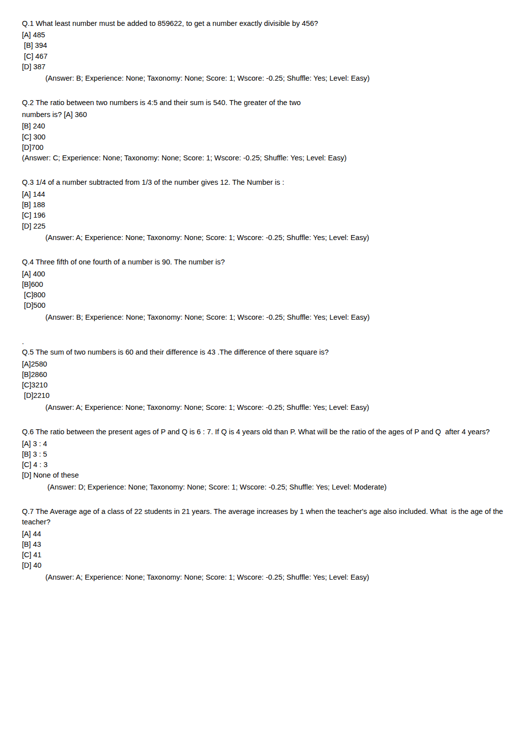Q.1 What least number must be added to 859622, to get a number exactly divisible by 456?
[A] 485
[B] 394
[C] 467
[D] 387
(Answer: B; Experience: None; Taxonomy: None; Score: 1; Wscore: -0.25; Shuffle: Yes; Level: Easy)
Q.2 The ratio between two numbers is 4:5 and their sum is 540. The greater of the two
numbers is? [A] 360
[B] 240
[C] 300
[D]700
(Answer: C; Experience: None; Taxonomy: None; Score: 1; Wscore: -0.25; Shuffle: Yes; Level: Easy)
Q.3 1/4 of a number subtracted from 1/3 of the number gives 12. The Number is :
[A] 144
[B] 188
[C] 196
[D] 225
(Answer: A; Experience: None; Taxonomy: None; Score: 1; Wscore: -0.25; Shuffle: Yes; Level: Easy)
Q.4 Three fifth of one fourth of a number is 90. The number is?
[A] 400
[B]600
[C]800
[D]500
(Answer: B; Experience: None; Taxonomy: None; Score: 1; Wscore: -0.25; Shuffle: Yes; Level: Easy)
.
Q.5 The sum of two numbers is 60 and their difference is 43 .The difference of there square is?
[A]2580
[B]2860
[C]3210
[D]2210
(Answer: A; Experience: None; Taxonomy: None; Score: 1; Wscore: -0.25; Shuffle: Yes; Level: Easy)
Q.6 The ratio between the present ages of P and Q is 6 : 7. If Q is 4 years old than P. What will be the ratio of the ages of P and Q after 4 years?
[A] 3 : 4
[B] 3 : 5
[C] 4 : 3
[D] None of these
(Answer: D; Experience: None; Taxonomy: None; Score: 1; Wscore: -0.25; Shuffle: Yes; Level: Moderate)
Q.7 The Average age of a class of 22 students in 21 years. The average increases by 1 when the teacher's age also included. What is the age of the teacher?
[A] 44
[B] 43
[C] 41
[D] 40
(Answer: A; Experience: None; Taxonomy: None; Score: 1; Wscore: -0.25; Shuffle: Yes; Level: Easy)